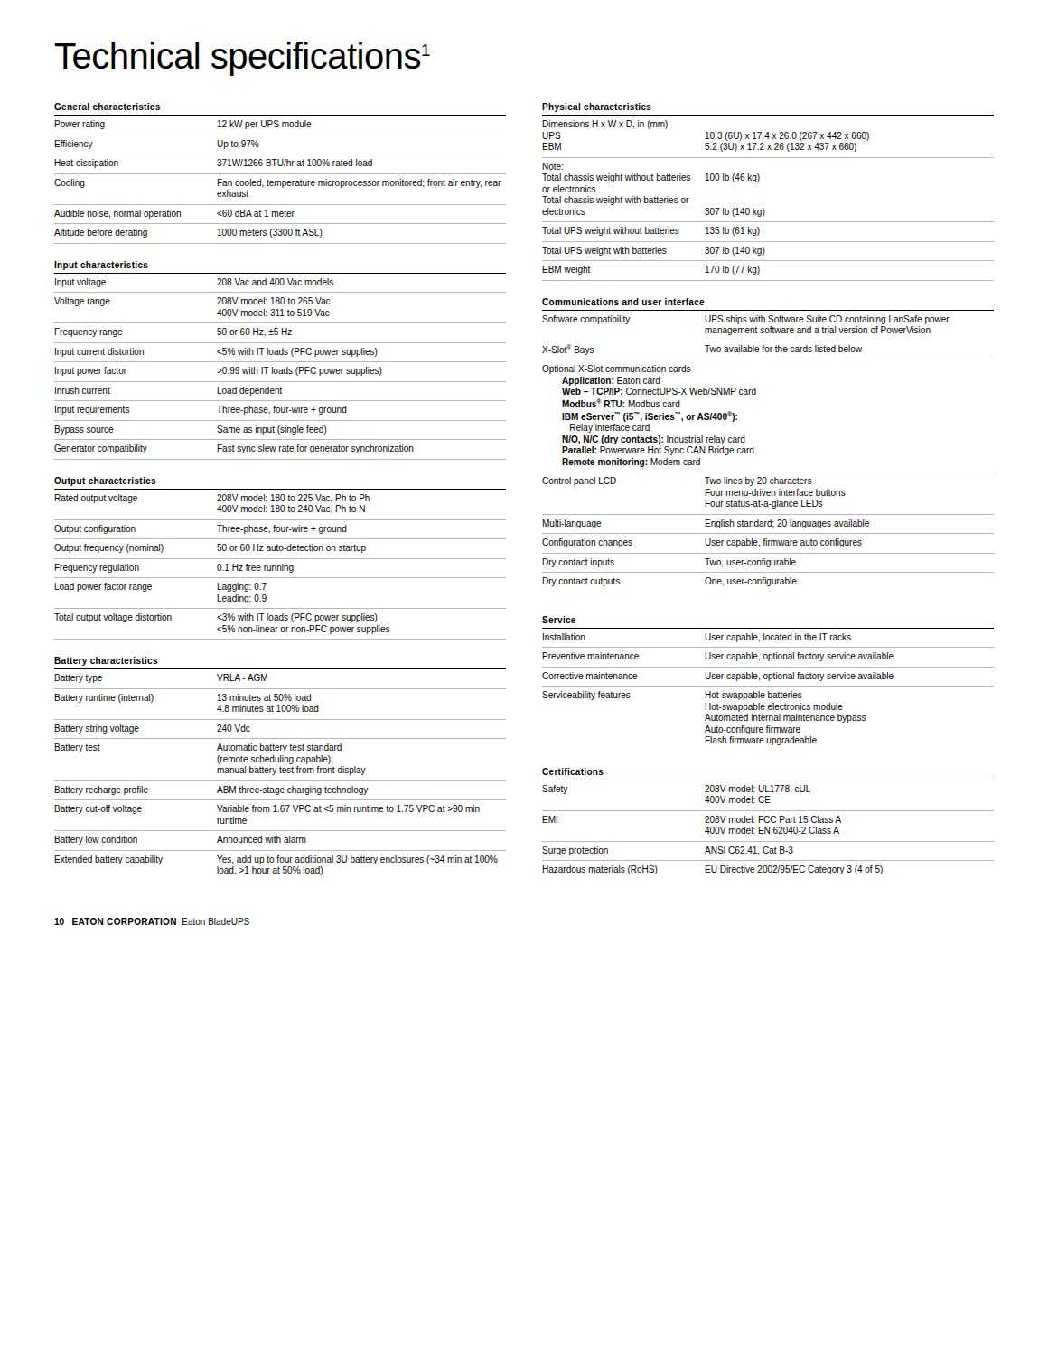Technical specifications1
General characteristics
| Power rating | 12 kW per UPS module |
| Efficiency | Up to 97% |
| Heat dissipation | 371W/1266 BTU/hr at 100% rated load |
| Cooling | Fan cooled, temperature microprocessor monitored; front air entry, rear exhaust |
| Audible noise, normal operation | <60 dBA at 1 meter |
| Altitude before derating | 1000 meters (3300 ft ASL) |
Input characteristics
| Input voltage | 208 Vac and 400 Vac models |
| Voltage range | 208V model: 180 to 265 Vac 400V model: 311 to 519 Vac |
| Frequency range | 50 or 60 Hz, ±5 Hz |
| Input current distortion | <5% with IT loads (PFC power supplies) |
| Input power factor | >0.99 with IT loads (PFC power supplies) |
| Inrush current | Load dependent |
| Input requirements | Three-phase, four-wire + ground |
| Bypass source | Same as input (single feed) |
| Generator compatibility | Fast sync slew rate for generator synchronization |
Output characteristics
| Rated output voltage | 208V model: 180 to 225 Vac, Ph to Ph 400V model: 180 to 240 Vac, Ph to N |
| Output configuration | Three-phase, four-wire + ground |
| Output frequency (nominal) | 50 or 60 Hz auto-detection on startup |
| Frequency regulation | 0.1 Hz free running |
| Load power factor range | Lagging: 0.7 Leading: 0.9 |
| Total output voltage distortion | <3% with IT loads (PFC power supplies) <5% non-linear or non-PFC power supplies |
Battery characteristics
| Battery type | VRLA - AGM |
| Battery runtime (internal) | 13 minutes at 50% load 4.8 minutes at 100% load |
| Battery string voltage | 240 Vdc |
| Battery test | Automatic battery test standard (remote scheduling capable); manual battery test from front display |
| Battery recharge profile | ABM three-stage charging technology |
| Battery cut-off voltage | Variable from 1.67 VPC at <5 min runtime to 1.75 VPC at >90 min runtime |
| Battery low condition | Announced with alarm |
| Extended battery capability | Yes, add up to four additional 3U battery enclosures (~34 min at 100% load, >1 hour at 50% load) |
Physical characteristics
| Dimensions H x W x D, in (mm) UPS EBM | 10.3 (6U) x 17.4 x 26.0 (267 x 442 x 660) 5.2 (3U) x 17.2 x 26 (132 x 437 x 660) |
| Note: Total chassis weight without batteries or electronics Total chassis weight with batteries or electronics | 100 lb (46 kg) 307 lb (140 kg) |
| Total UPS weight without batteries | 135 lb (61 kg) |
| Total UPS weight with batteries | 307 lb (140 kg) |
| EBM weight | 170 lb (77 kg) |
Communications and user interface
| Software compatibility | UPS ships with Software Suite CD containing LanSafe power management software and a trial version of PowerVision |
| X-Slot ® Bays | Two available for the cards listed below |
| Optional X-Slot communication cards Application: Eaton card Web – TCP/IP: ConnectUPS-X Web/SNMP card Modbus ® RTU: Modbus card IBM eServer ™ (i5 ™ , iSeries ™ , or AS/400 ® ): Relay interface card N/O, N/C (dry contacts): Industrial relay card Parallel: Powerware Hot Sync CAN Bridge card Remote monitoring: Modem card |
| Control panel LCD | Two lines by 20 characters Four menu-driven interface buttons Four status-at-a-glance LEDs |
| Multi-language | English standard; 20 languages available |
| Configuration changes | User capable, firmware auto configures |
| Dry contact inputs | Two, user-configurable |
| Dry contact outputs | One, user-configurable |
Service
| Installation | User capable, located in the IT racks |
| Preventive maintenance | User capable, optional factory service available |
| Corrective maintenance | User capable, optional factory service available |
| Serviceability features | Hot-swappable batteries Hot-swappable electronics module Automated internal maintenance bypass Auto-configure firmware Flash firmware upgradeable |
Certifications
| Safety | 208V model: UL1778, cUL 400V model: CE |
| EMI | 208V model: FCC Part 15 Class A 400V model: EN 62040-2 Class A |
| Surge protection | ANSI C62.41, Cat B-3 |
| Hazardous materials (RoHS) | EU Directive 2002/95/EC Category 3 (4 of 5) |
10 EATON CORPORATION Eaton BladeUPS